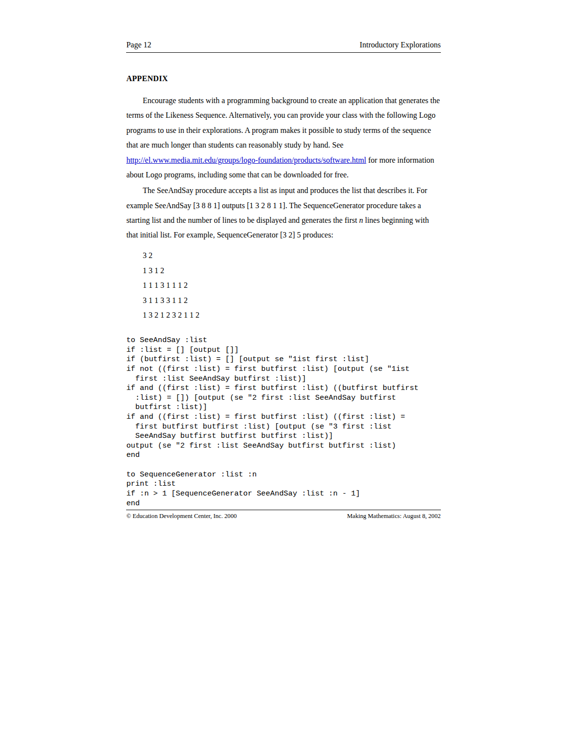Page 12
Introductory Explorations
APPENDIX
Encourage students with a programming background to create an application that generates the terms of the Likeness Sequence. Alternatively, you can provide your class with the following Logo programs to use in their explorations. A program makes it possible to study terms of the sequence that are much longer than students can reasonably study by hand. See http://el.www.media.mit.edu/groups/logo-foundation/products/software.html for more information about Logo programs, including some that can be downloaded for free.
The SeeAndSay procedure accepts a list as input and produces the list that describes it. For example SeeAndSay [3 8 8 1] outputs [1 3 2 8 1 1]. The SequenceGenerator procedure takes a starting list and the number of lines to be displayed and generates the first n lines beginning with that initial list. For example, SequenceGenerator [3 2] 5 produces:
3 2
1 3 1 2
1 1 1 3 1 1 1 2
3 1 1 3 3 1 1 2
1 3 2 1 2 3 2 1 1 2
to SeeAndSay :list
if :list = [] [output []]
if (butfirst :list) = [] [output se "1ist first :list]
if not ((first :list) = first butfirst :list) [output (se "1ist
  first :list SeeAndSay butfirst :list)]
if and ((first :list) = first butfirst :list) ((butfirst butfirst
  :list) = []) [output (se "2 first :list SeeAndSay butfirst
  butfirst :list)]
if and ((first :list) = first butfirst :list) ((first :list) =
  first butfirst butfirst :list) [output (se "3 first :list
  SeeAndSay butfirst butfirst butfirst :list)]
output (se "2 first :list SeeAndSay butfirst butfirst :list)
end

to SequenceGenerator :list :n
print :list
if :n > 1 [SequenceGenerator SeeAndSay :list :n - 1]
end
© Education Development Center, Inc. 2000
Making Mathematics: August 8, 2002